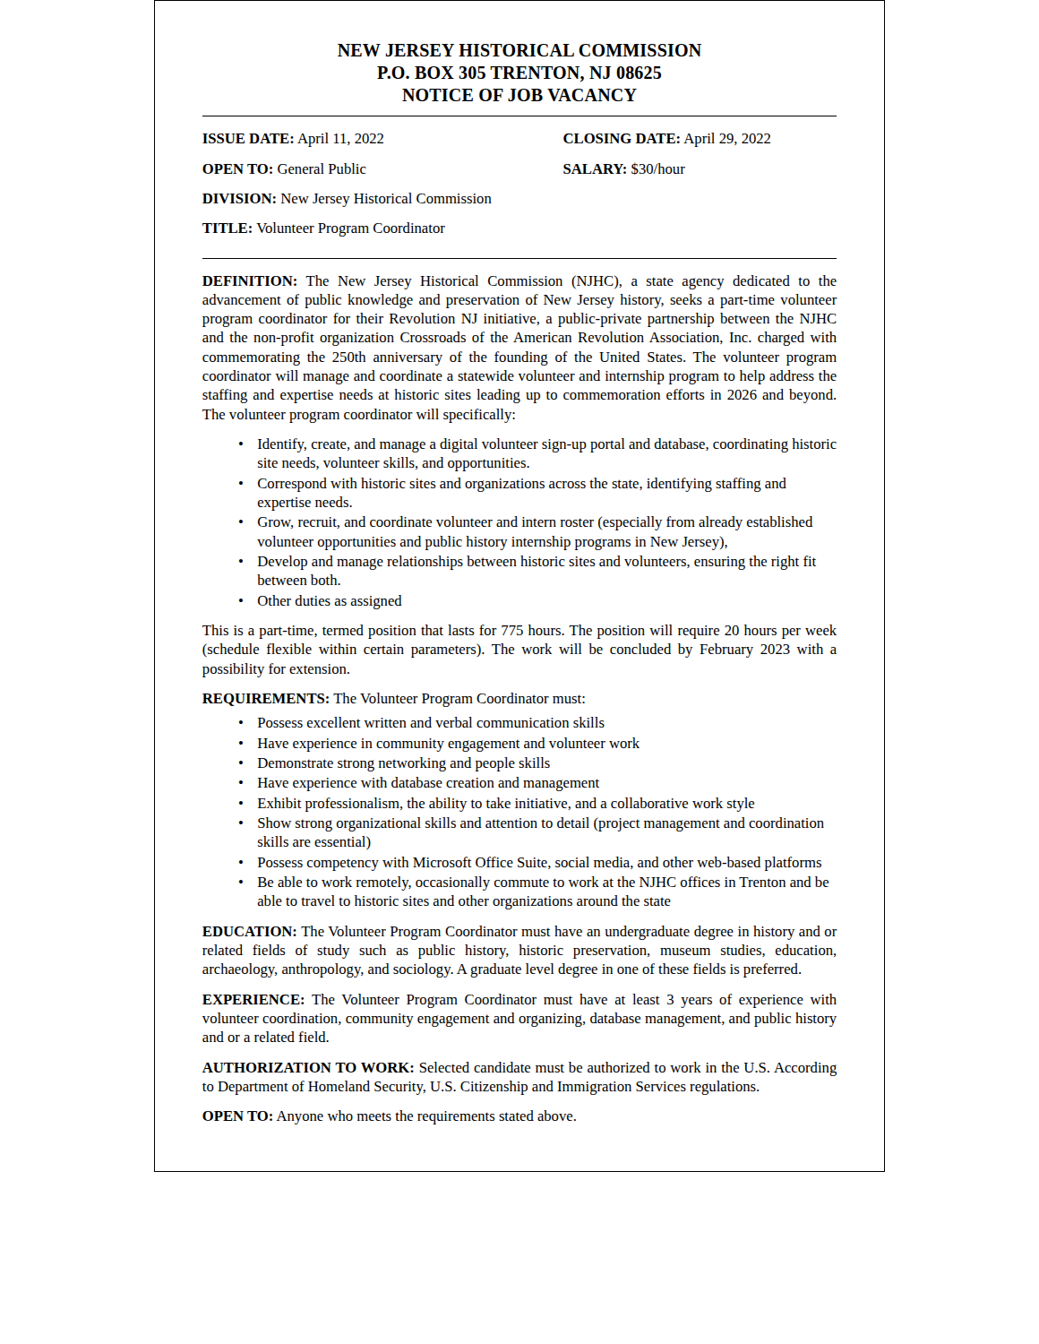NEW JERSEY HISTORICAL COMMISSION
P.O. BOX 305 TRENTON, NJ 08625
NOTICE OF JOB VACANCY
| ISSUE DATE: April 11, 2022 | CLOSING DATE: April 29, 2022 |
| OPEN TO: General Public | SALARY: $30/hour |
| DIVISION: New Jersey Historical Commission | |
| TITLE: Volunteer Program Coordinator | |
DEFINITION: The New Jersey Historical Commission (NJHC), a state agency dedicated to the advancement of public knowledge and preservation of New Jersey history, seeks a part-time volunteer program coordinator for their Revolution NJ initiative, a public-private partnership between the NJHC and the non-profit organization Crossroads of the American Revolution Association, Inc. charged with commemorating the 250th anniversary of the founding of the United States. The volunteer program coordinator will manage and coordinate a statewide volunteer and internship program to help address the staffing and expertise needs at historic sites leading up to commemoration efforts in 2026 and beyond. The volunteer program coordinator will specifically:
Identify, create, and manage a digital volunteer sign-up portal and database, coordinating historic site needs, volunteer skills, and opportunities.
Correspond with historic sites and organizations across the state, identifying staffing and expertise needs.
Grow, recruit, and coordinate volunteer and intern roster (especially from already established volunteer opportunities and public history internship programs in New Jersey),
Develop and manage relationships between historic sites and volunteers, ensuring the right fit between both.
Other duties as assigned
This is a part-time, termed position that lasts for 775 hours. The position will require 20 hours per week (schedule flexible within certain parameters). The work will be concluded by February 2023 with a possibility for extension.
REQUIREMENTS: The Volunteer Program Coordinator must:
Possess excellent written and verbal communication skills
Have experience in community engagement and volunteer work
Demonstrate strong networking and people skills
Have experience with database creation and management
Exhibit professionalism, the ability to take initiative, and a collaborative work style
Show strong organizational skills and attention to detail (project management and coordination skills are essential)
Possess competency with Microsoft Office Suite, social media, and other web-based platforms
Be able to work remotely, occasionally commute to work at the NJHC offices in Trenton and be able to travel to historic sites and other organizations around the state
EDUCATION: The Volunteer Program Coordinator must have an undergraduate degree in history and or related fields of study such as public history, historic preservation, museum studies, education, archaeology, anthropology, and sociology. A graduate level degree in one of these fields is preferred.
EXPERIENCE: The Volunteer Program Coordinator must have at least 3 years of experience with volunteer coordination, community engagement and organizing, database management, and public history and or a related field.
AUTHORIZATION TO WORK: Selected candidate must be authorized to work in the U.S. According to Department of Homeland Security, U.S. Citizenship and Immigration Services regulations.
OPEN TO: Anyone who meets the requirements stated above.